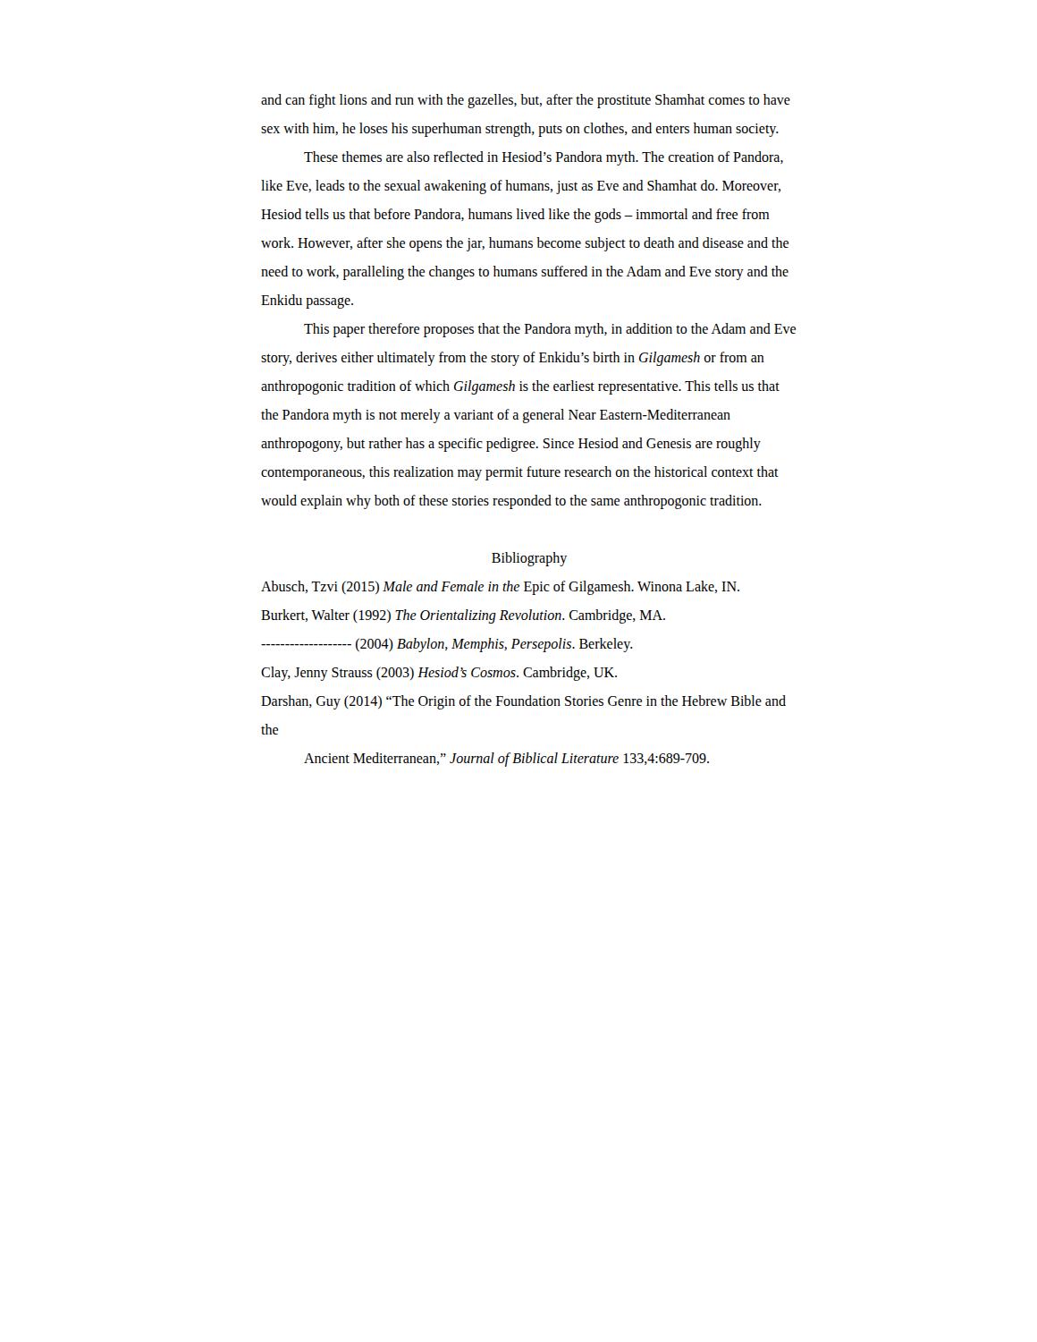and can fight lions and run with the gazelles, but, after the prostitute Shamhat comes to have sex with him, he loses his superhuman strength, puts on clothes, and enters human society.
These themes are also reflected in Hesiod’s Pandora myth. The creation of Pandora, like Eve, leads to the sexual awakening of humans, just as Eve and Shamhat do. Moreover, Hesiod tells us that before Pandora, humans lived like the gods – immortal and free from work. However, after she opens the jar, humans become subject to death and disease and the need to work, paralleling the changes to humans suffered in the Adam and Eve story and the Enkidu passage.
This paper therefore proposes that the Pandora myth, in addition to the Adam and Eve story, derives either ultimately from the story of Enkidu’s birth in Gilgamesh or from an anthropogonic tradition of which Gilgamesh is the earliest representative. This tells us that the Pandora myth is not merely a variant of a general Near Eastern-Mediterranean anthropogony, but rather has a specific pedigree. Since Hesiod and Genesis are roughly contemporaneous, this realization may permit future research on the historical context that would explain why both of these stories responded to the same anthropogonic tradition.
Bibliography
Abusch, Tzvi (2015) Male and Female in the Epic of Gilgamesh. Winona Lake, IN.
Burkert, Walter (1992) The Orientalizing Revolution. Cambridge, MA.
------------------- (2004) Babylon, Memphis, Persepolis. Berkeley.
Clay, Jenny Strauss (2003) Hesiod’s Cosmos. Cambridge, UK.
Darshan, Guy (2014) “The Origin of the Foundation Stories Genre in the Hebrew Bible and the Ancient Mediterranean,” Journal of Biblical Literature 133,4:689-709.